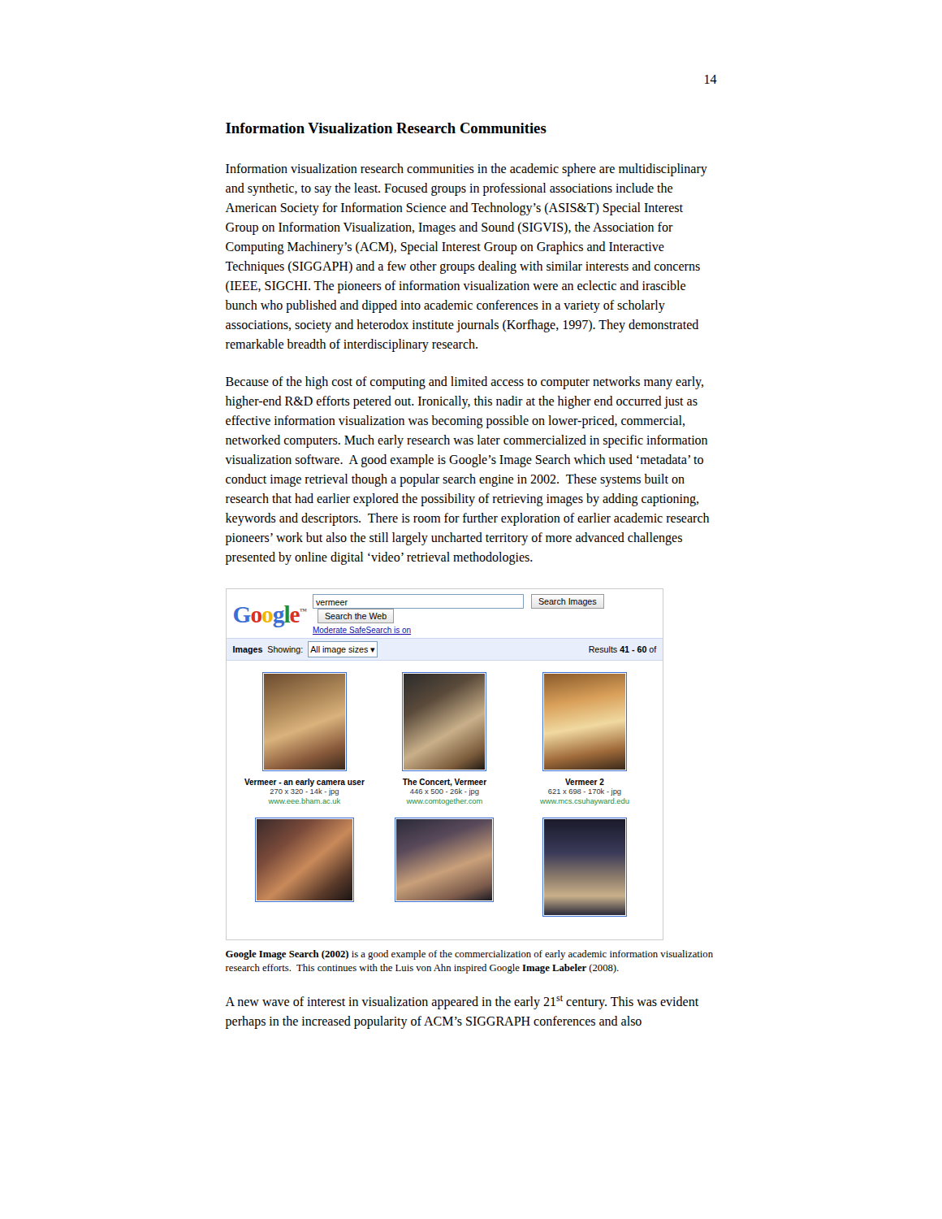14
Information Visualization Research Communities
Information visualization research communities in the academic sphere are multidisciplinary and synthetic, to say the least. Focused groups in professional associations include the American Society for Information Science and Technology’s (ASIS&T) Special Interest Group on Information Visualization, Images and Sound (SIGVIS), the Association for Computing Machinery’s (ACM), Special Interest Group on Graphics and Interactive Techniques (SIGGAPH) and a few other groups dealing with similar interests and concerns (IEEE, SIGCHI. The pioneers of information visualization were an eclectic and irascible bunch who published and dipped into academic conferences in a variety of scholarly associations, society and heterodox institute journals (Korfhage, 1997). They demonstrated remarkable breadth of interdisciplinary research.
Because of the high cost of computing and limited access to computer networks many early, higher-end R&D efforts petered out. Ironically, this nadir at the higher end occurred just as effective information visualization was becoming possible on lower-priced, commercial, networked computers. Much early research was later commercialized in specific information visualization software. A good example is Google’s Image Search which used ‘metadata’ to conduct image retrieval though a popular search engine in 2002. These systems built on research that had earlier explored the possibility of retrieving images by adding captioning, keywords and descriptors. There is room for further exploration of earlier academic research pioneers’ work but also the still largely uncharted territory of more advanced challenges presented by online digital ‘video’ retrieval methodologies.
Google™
vermeer Search Images Search the Web Moderate SafeSearch is on
Images Showing: All image sizes ▾
Results 41 - 60 of
Vermeer - an early camera user
270 x 320 - 14k - jpg
www.eee.bham.ac.uk
The Concert, Vermeer
446 x 500 - 26k - jpg
www.comtogether.com
Vermeer 2
621 x 698 - 170k - jpg
www.mcs.csuhayward.edu
Google Image Search (2002) is a good example of the commercialization of early academic information visualization research efforts. This continues with the Luis von Ahn inspired Google Image Labeler (2008).
A new wave of interest in visualization appeared in the early 21st century. This was evident perhaps in the increased popularity of ACM’s SIGGRAPH conferences and also